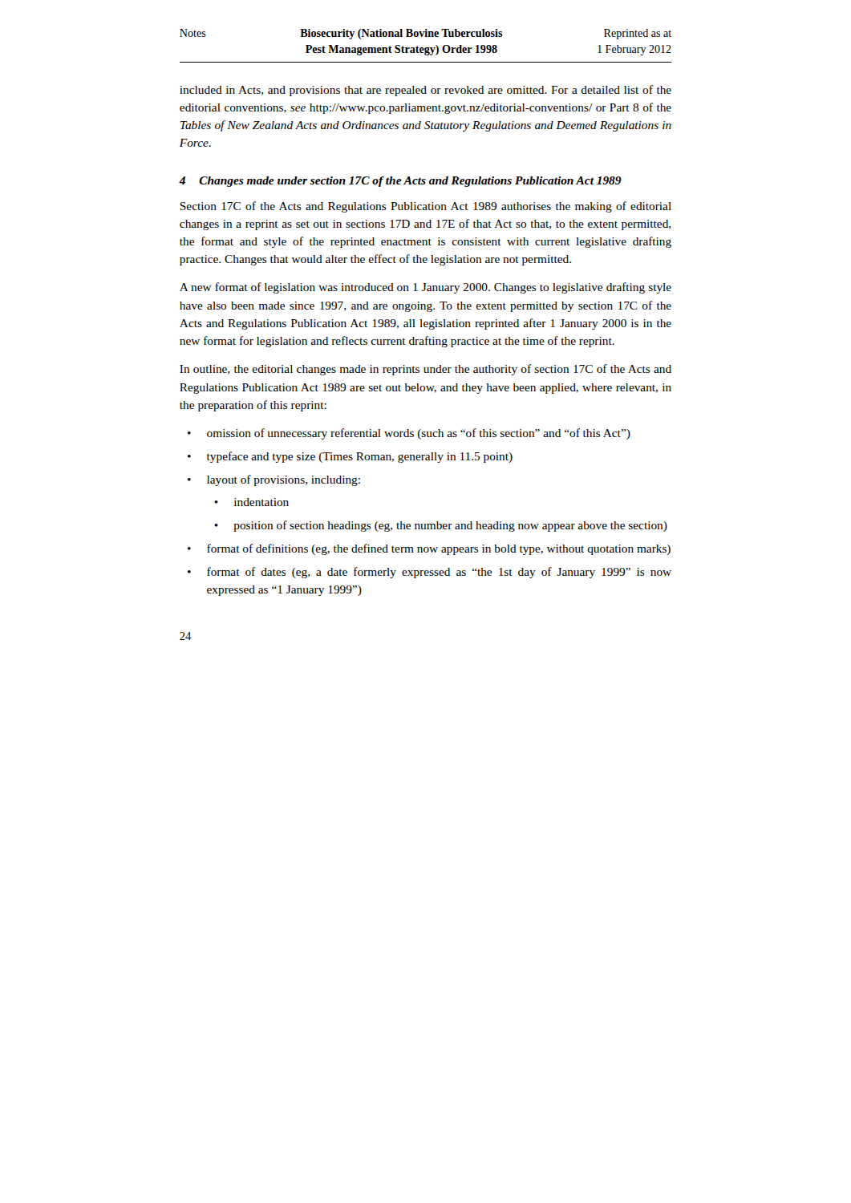Notes
Biosecurity (National Bovine Tuberculosis
Pest Management Strategy) Order 1998
Reprinted as at
1 February 2012
included in Acts, and provisions that are repealed or revoked are omitted. For a detailed list of the editorial conventions, see http://www.pco.parliament.govt.nz/editorial-conventions/ or Part 8 of the Tables of New Zealand Acts and Ordinances and Statutory Regulations and Deemed Regulations in Force.
4 Changes made under section 17C of the Acts and Regulations Publication Act 1989
Section 17C of the Acts and Regulations Publication Act 1989 authorises the making of editorial changes in a reprint as set out in sections 17D and 17E of that Act so that, to the extent permitted, the format and style of the reprinted enactment is consistent with current legislative drafting practice. Changes that would alter the effect of the legislation are not permitted.
A new format of legislation was introduced on 1 January 2000. Changes to legislative drafting style have also been made since 1997, and are ongoing. To the extent permitted by section 17C of the Acts and Regulations Publication Act 1989, all legislation reprinted after 1 January 2000 is in the new format for legislation and reflects current drafting practice at the time of the reprint.
In outline, the editorial changes made in reprints under the authority of section 17C of the Acts and Regulations Publication Act 1989 are set out below, and they have been applied, where relevant, in the preparation of this reprint:
omission of unnecessary referential words (such as “of this section” and “of this Act”)
typeface and type size (Times Roman, generally in 11.5 point)
layout of provisions, including:
indentation
position of section headings (eg, the number and heading now appear above the section)
format of definitions (eg, the defined term now appears in bold type, without quotation marks)
format of dates (eg, a date formerly expressed as “the 1st day of January 1999” is now expressed as “1 January 1999”)
24